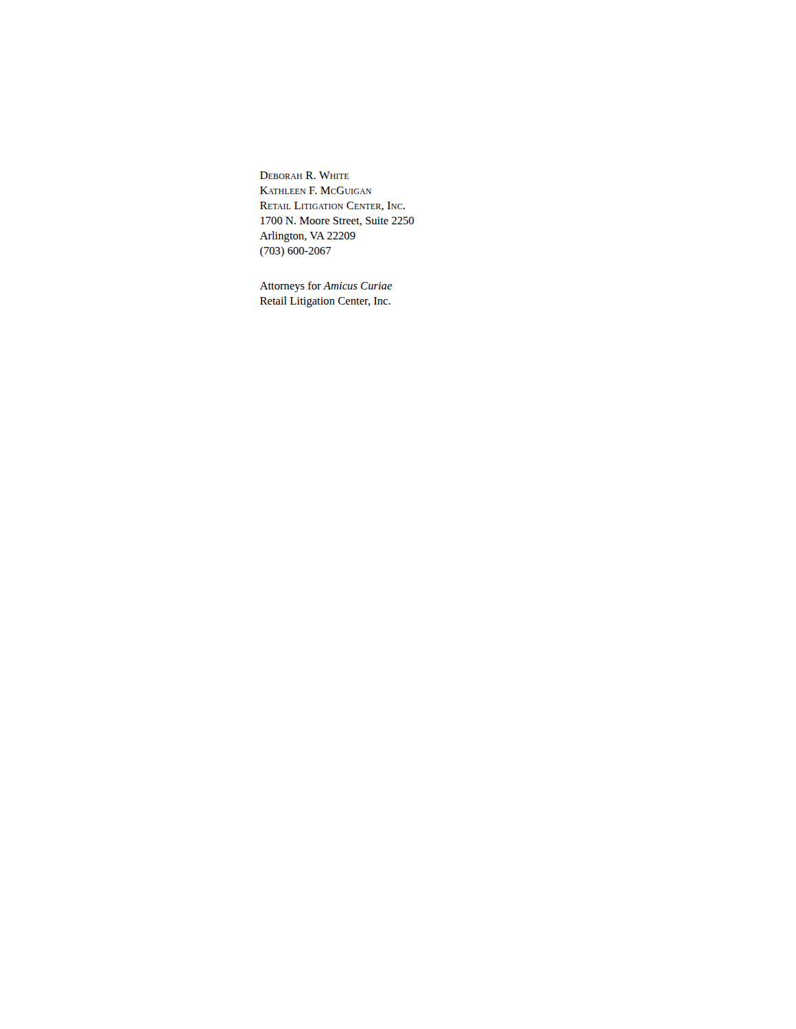Deborah R. White
Kathleen F. McGuigan
Retail Litigation Center, Inc.
1700 N. Moore Street, Suite 2250
Arlington, VA 22209
(703) 600-2067
Attorneys for Amicus Curiae
Retail Litigation Center, Inc.